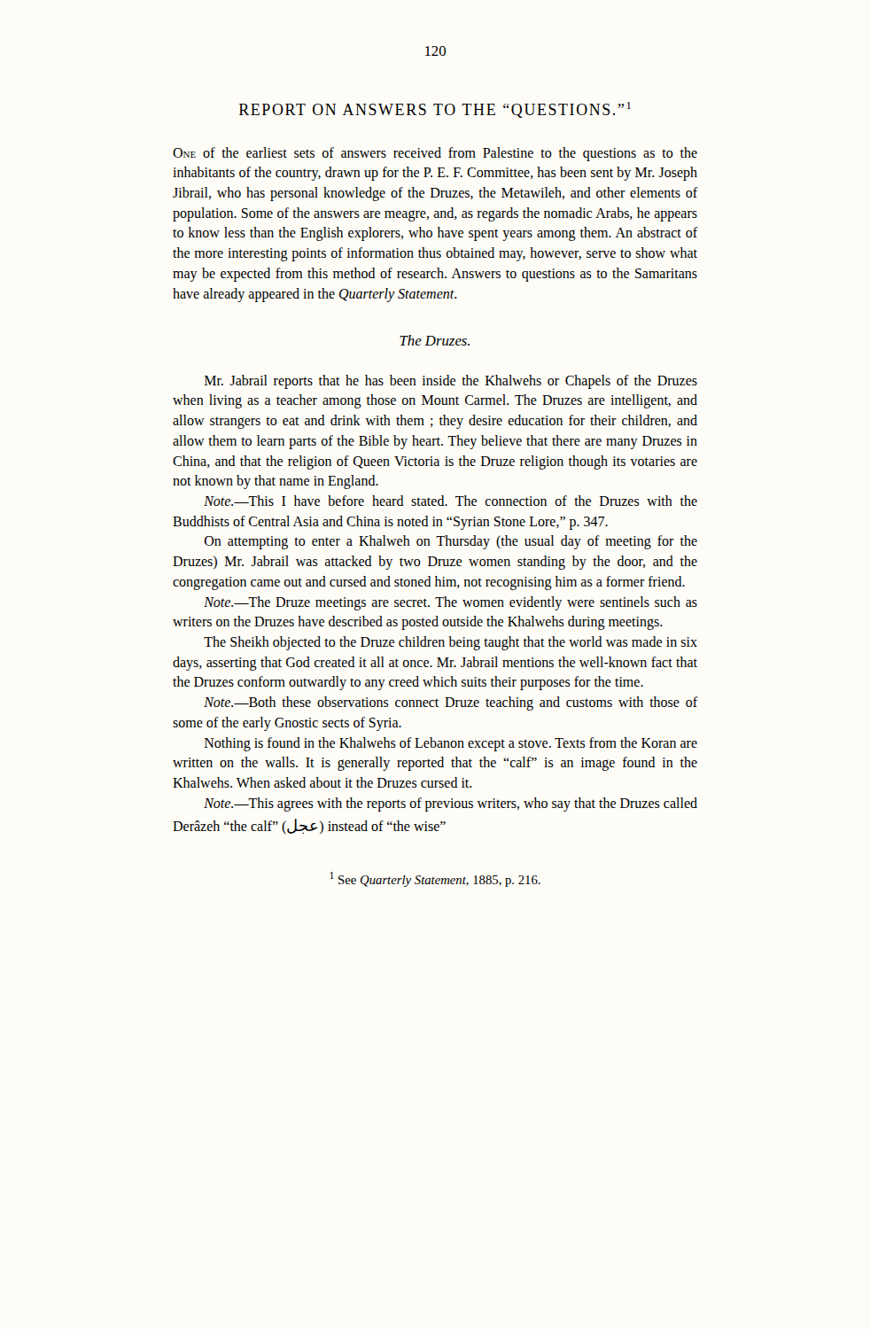120
REPORT ON ANSWERS TO THE “QUESTIONS.”1
One of the earliest sets of answers received from Palestine to the questions as to the inhabitants of the country, drawn up for the P. E. F. Committee, has been sent by Mr. Joseph Jibrail, who has personal knowledge of the Druzes, the Metawileh, and other elements of population. Some of the answers are meagre, and, as regards the nomadic Arabs, he appears to know less than the English explorers, who have spent years among them. An abstract of the more interesting points of information thus obtained may, however, serve to show what may be expected from this method of research. Answers to questions as to the Samaritans have already appeared in the Quarterly Statement.
The Druzes.
Mr. Jabrail reports that he has been inside the Khalwehs or Chapels of the Druzes when living as a teacher among those on Mount Carmel. The Druzes are intelligent, and allow strangers to eat and drink with them ; they desire education for their children, and allow them to learn parts of the Bible by heart. They believe that there are many Druzes in China, and that the religion of Queen Victoria is the Druze religion though its votaries are not known by that name in England.
Note.—This I have before heard stated. The connection of the Druzes with the Buddhists of Central Asia and China is noted in “Syrian Stone Lore,” p. 347.
On attempting to enter a Khalweh on Thursday (the usual day of meeting for the Druzes) Mr. Jabrail was attacked by two Druze women standing by the door, and the congregation came out and cursed and stoned him, not recognising him as a former friend.
Note.—The Druze meetings are secret. The women evidently were sentinels such as writers on the Druzes have described as posted outside the Khalwehs during meetings.
The Sheikh objected to the Druze children being taught that the world was made in six days, asserting that God created it all at once. Mr. Jabrail mentions the well-known fact that the Druzes conform outwardly to any creed which suits their purposes for the time.
Note.—Both these observations connect Druze teaching and customs with those of some of the early Gnostic sects of Syria.
Nothing is found in the Khalwehs of Lebanon except a stove. Texts from the Koran are written on the walls. It is generally reported that the “calf” is an image found in the Khalwehs. When asked about it the Druzes cursed it.
Note.—This agrees with the reports of previous writers, who say that the Druzes called Derâzeh “the calf” (عجل) instead of “the wise”
1 See Quarterly Statement, 1885, p. 216.